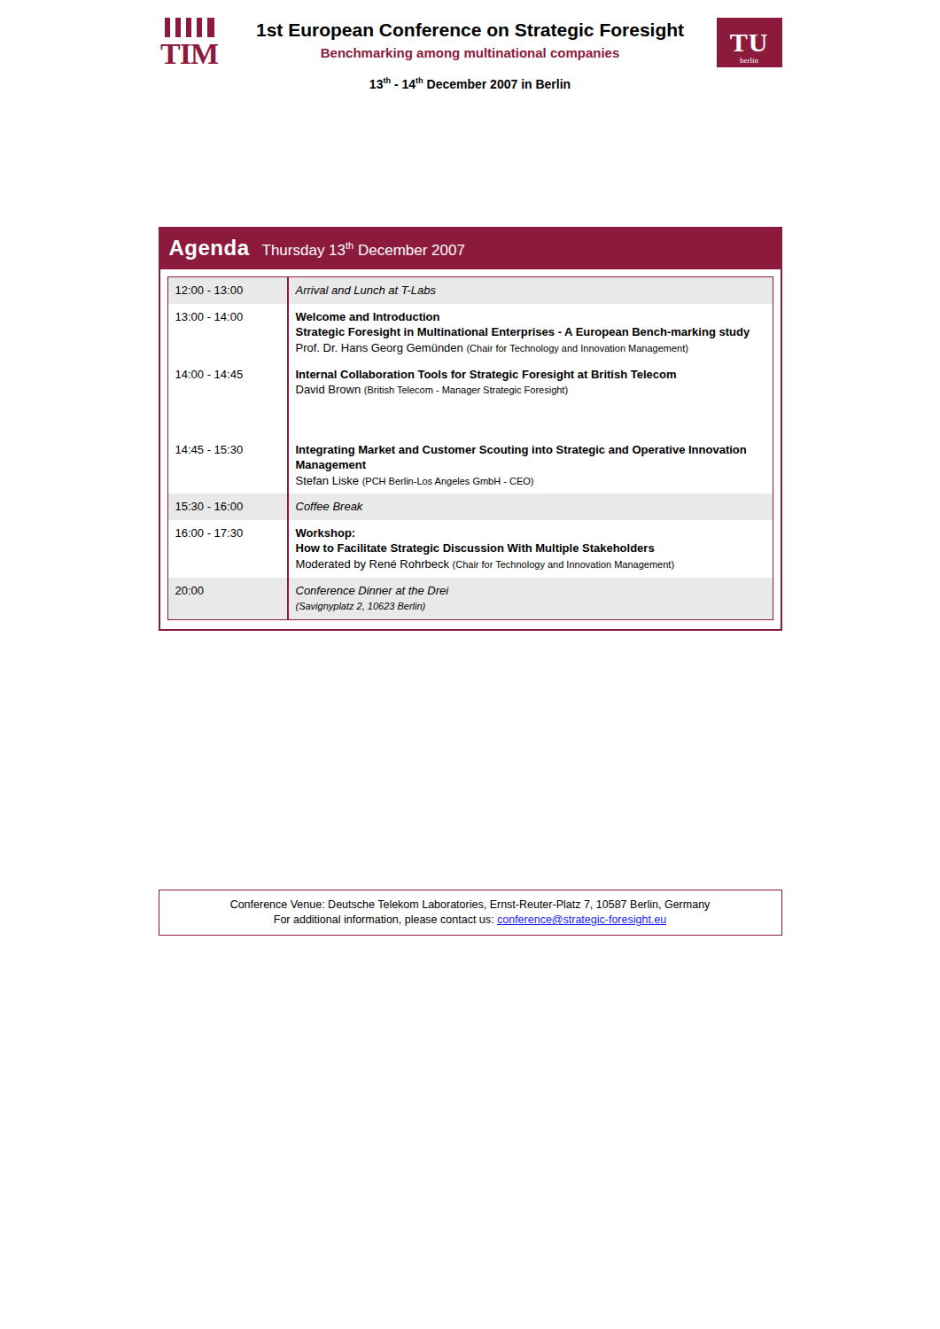TIM
TU berlin
1st European Conference on Strategic Foresight
Benchmarking among multinational companies
13th - 14th December 2007 in Berlin
Agenda Thursday 13th December 2007
| 12:00 - 13:00 | Arrival and Lunch at T-Labs |
| 13:00 - 14:00 | Welcome and Introduction Strategic Foresight in Multinational Enterprises - A European Bench-marking study Prof. Dr. Hans Georg Gemünden (Chair for Technology and Innovation Management) |
| 14:00 - 14:45 | Internal Collaboration Tools for Strategic Foresight at British Telecom David Brown (British Telecom - Manager Strategic Foresight) |
| 14:45 - 15:30 | Integrating Market and Customer Scouting into Strategic and Operative Innovation Management Stefan Liske (PCH Berlin-Los Angeles GmbH - CEO) |
| 15:30 - 16:00 | Coffee Break |
| 16:00 - 17:30 | Workshop: How to Facilitate Strategic Discussion With Multiple Stakeholders Moderated by René Rohrbeck (Chair for Technology and Innovation Management) |
| 20:00 | Conference Dinner at the Drei (Savignyplatz 2, 10623 Berlin) |
Conference Venue: Deutsche Telekom Laboratories, Ernst-Reuter-Platz 7, 10587 Berlin, Germany
For additional information, please contact us: conference@strategic-foresight.eu